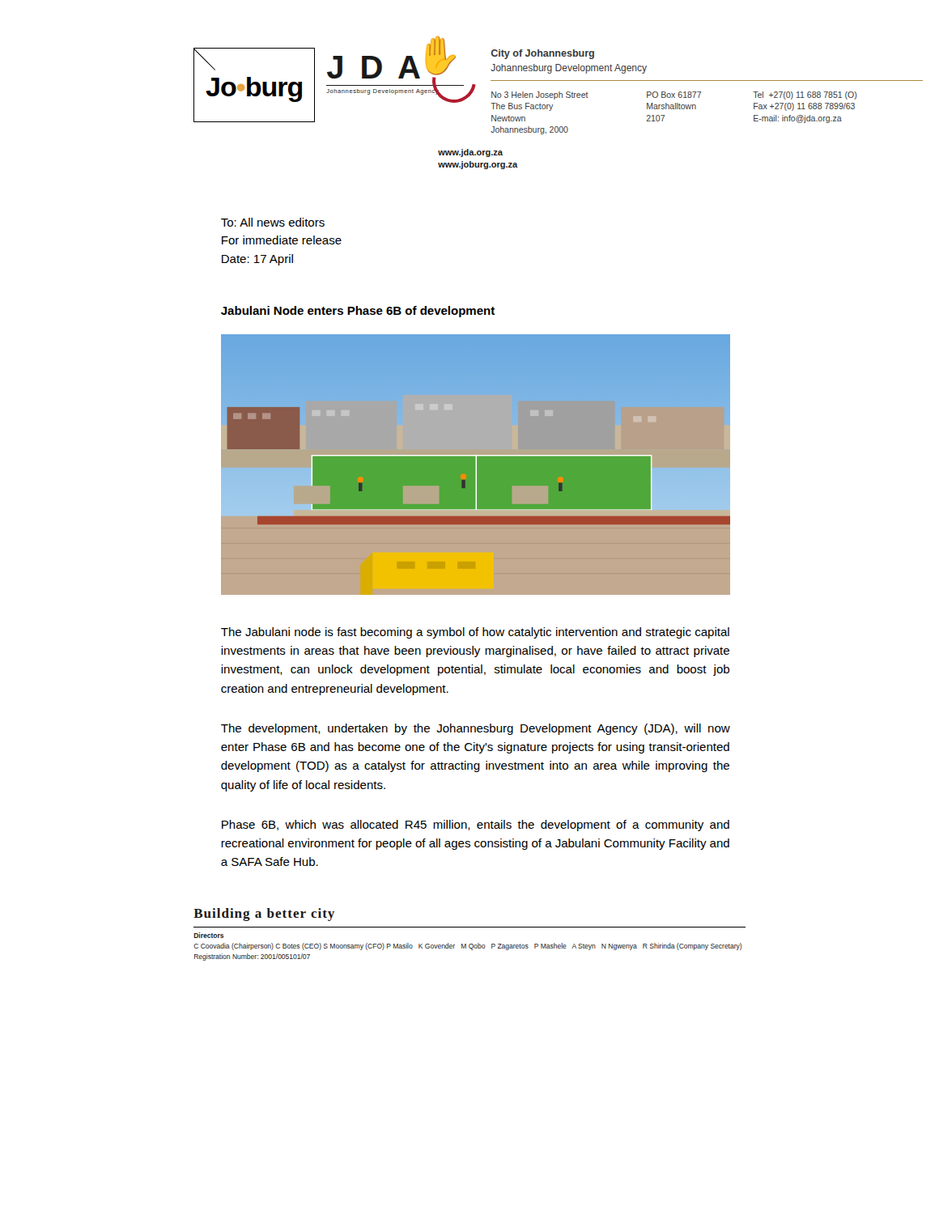Jo•burg
✋
J D A
Johannesburg Development Agency
City of Johannesburg
Johannesburg Development Agency
No 3 Helen Joseph Street
The Bus Factory
Newtown
Johannesburg, 2000
PO Box 61877
Marshalltown
2107
Tel +27(0) 11 688 7851 (O)
Fax +27(0) 11 688 7899/63
E-mail: info@jda.org.za
www.jda.org.za
www.joburg.org.za
To: All news editors
For immediate release
Date: 17 April
Jabulani Node enters Phase 6B of development
The Jabulani node is fast becoming a symbol of how catalytic intervention and strategic capital investments in areas that have been previously marginalised, or have failed to attract private investment, can unlock development potential, stimulate local economies and boost job creation and entrepreneurial development.
The development, undertaken by the Johannesburg Development Agency (JDA), will now enter Phase 6B and has become one of the City's signature projects for using transit-oriented development (TOD) as a catalyst for attracting investment into an area while improving the quality of life of local residents.
Phase 6B, which was allocated R45 million, entails the development of a community and recreational environment for people of all ages consisting of a Jabulani Community Facility and a SAFA Safe Hub.
Building a better city
Directors
C Coovadia (Chairperson) C Botes (CEO) S Moonsamy (CFO) P Masilo K Govender M Qobo P Zagaretos P Mashele A Steyn N Ngwenya R Shirinda (Company Secretary)
Registration Number: 2001/005101/07